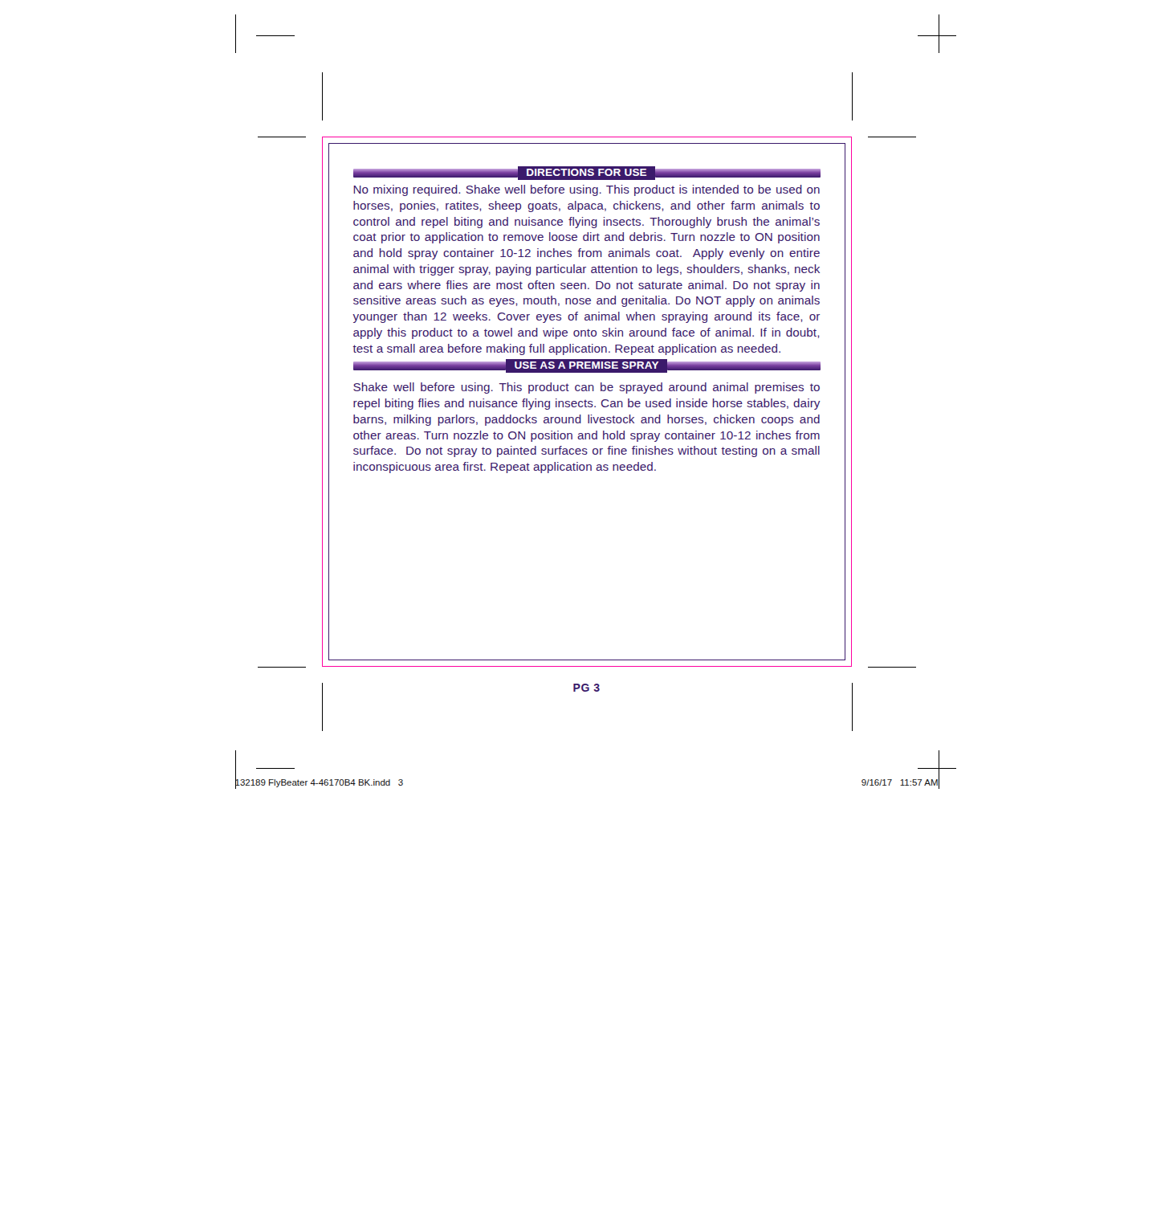DIRECTIONS FOR USE
No mixing required. Shake well before using. This product is intended to be used on horses, ponies, ratites, sheep goats, alpaca, chickens, and other farm animals to control and repel biting and nuisance flying insects. Thoroughly brush the animal’s coat prior to application to remove loose dirt and debris. Turn nozzle to ON position and hold spray container 10-12 inches from animals coat. Apply evenly on entire animal with trigger spray, paying particular attention to legs, shoulders, shanks, neck and ears where flies are most often seen. Do not saturate animal. Do not spray in sensitive areas such as eyes, mouth, nose and genitalia. Do NOT apply on animals younger than 12 weeks. Cover eyes of animal when spraying around its face, or apply this product to a towel and wipe onto skin around face of animal. If in doubt, test a small area before making full application. Repeat application as needed.
USE AS A PREMISE SPRAY
Shake well before using. This product can be sprayed around animal premises to repel biting flies and nuisance flying insects. Can be used inside horse stables, dairy barns, milking parlors, paddocks around livestock and horses, chicken coops and other areas. Turn nozzle to ON position and hold spray container 10-12 inches from surface. Do not spray to painted surfaces or fine finishes without testing on a small inconspicuous area first. Repeat application as needed.
PG 3
132189 FlyBeater 4-46170B4 BK.indd 3
9/16/17 11:57 AM